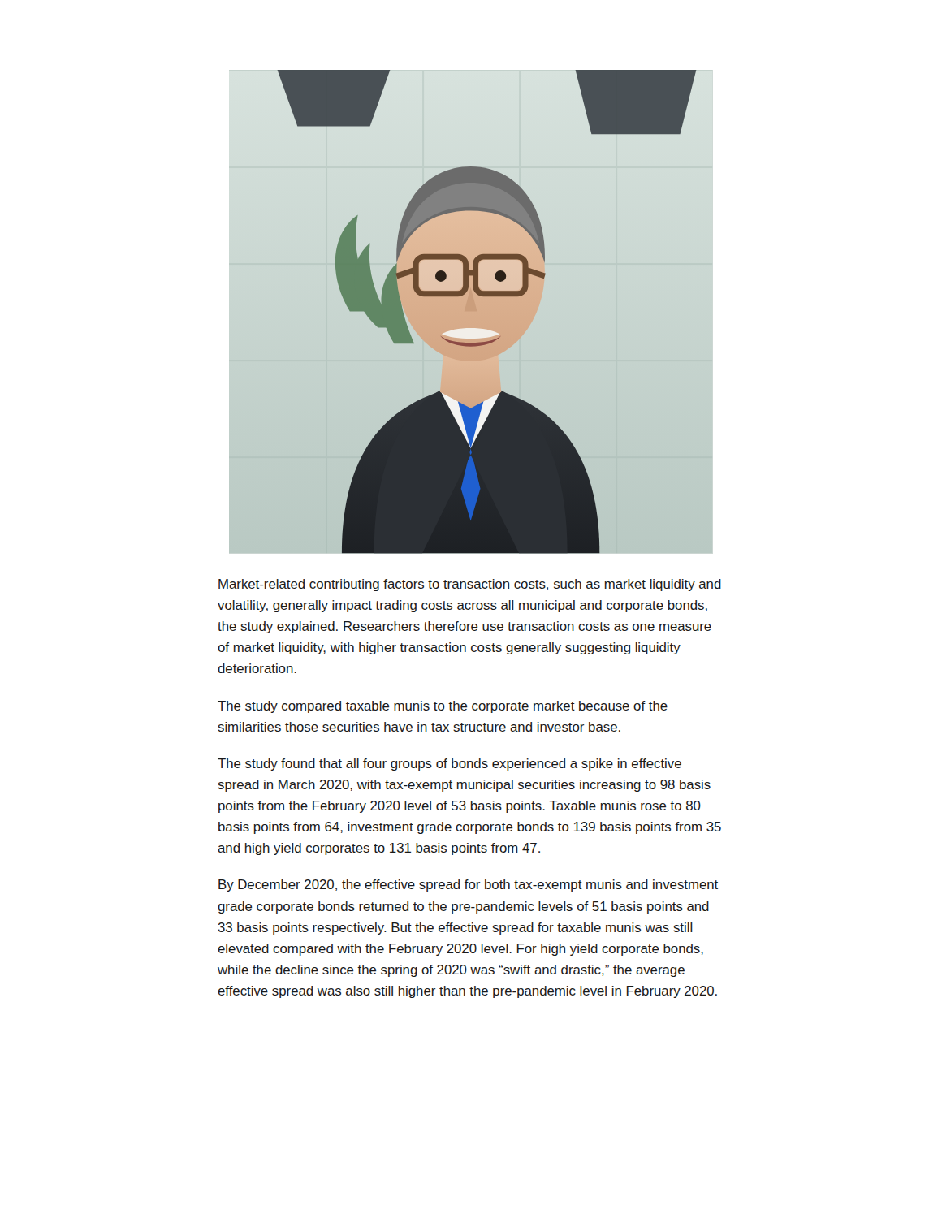Market-related contributing factors to transaction costs, such as market liquidity and volatility, generally impact trading costs across all municipal and corporate bonds, the study explained. Researchers therefore use transaction costs as one measure of market liquidity, with higher transaction costs generally suggesting liquidity deterioration.
The study compared taxable munis to the corporate market because of the similarities those securities have in tax structure and investor base.
The study found that all four groups of bonds experienced a spike in effective spread in March 2020, with tax-exempt municipal securities increasing to 98 basis points from the February 2020 level of 53 basis points. Taxable munis rose to 80 basis points from 64, investment grade corporate bonds to 139 basis points from 35 and high yield corporates to 131 basis points from 47.
By December 2020, the effective spread for both tax-exempt munis and investment grade corporate bonds returned to the pre-pandemic levels of 51 basis points and 33 basis points respectively. But the effective spread for taxable munis was still elevated compared with the February 2020 level. For high yield corporate bonds, while the decline since the spring of 2020 was “swift and drastic,” the average effective spread was also still higher than the pre-pandemic level in February 2020.